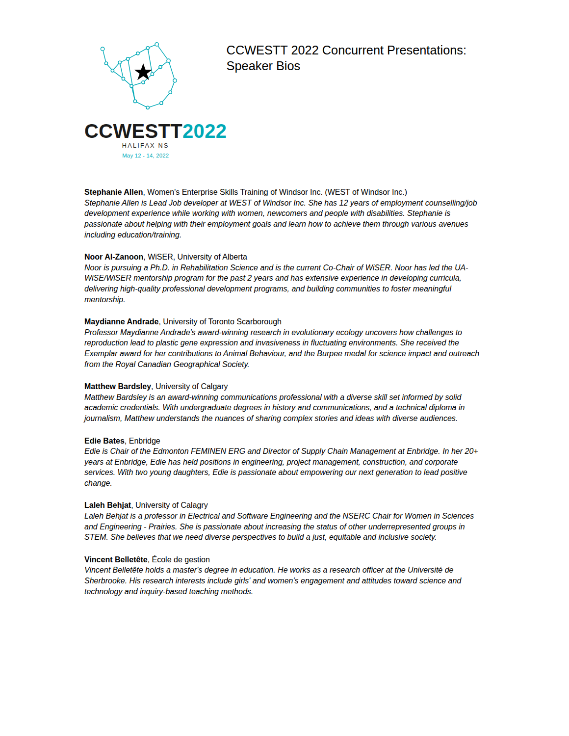CCWESTT 2022
HALIFAX NS
May 12 - 14, 2022
CCWESTT 2022 Concurrent Presentations:
Speaker Bios
Stephanie Allen, Women's Enterprise Skills Training of Windsor Inc. (WEST of Windsor Inc.)
Stephanie Allen is Lead Job developer at WEST of Windsor Inc. She has 12 years of employment counselling/job development experience while working with women, newcomers and people with disabilities. Stephanie is passionate about helping with their employment goals and learn how to achieve them through various avenues including education/training.
Noor Al-Zanoon, WiSER, University of Alberta
Noor is pursuing a Ph.D. in Rehabilitation Science and is the current Co-Chair of WiSER. Noor has led the UA-WiSE/WiSER mentorship program for the past 2 years and has extensive experience in developing curricula, delivering high-quality professional development programs, and building communities to foster meaningful mentorship.
Maydianne Andrade, University of Toronto Scarborough
Professor Maydianne Andrade's award-winning research in evolutionary ecology uncovers how challenges to reproduction lead to plastic gene expression and invasiveness in fluctuating environments. She received the Exemplar award for her contributions to Animal Behaviour, and the Burpee medal for science impact and outreach from the Royal Canadian Geographical Society.
Matthew Bardsley, University of Calgary
Matthew Bardsley is an award-winning communications professional with a diverse skill set informed by solid academic credentials. With undergraduate degrees in history and communications, and a technical diploma in journalism, Matthew understands the nuances of sharing complex stories and ideas with diverse audiences.
Edie Bates, Enbridge
Edie is Chair of the Edmonton FEMINEN ERG and Director of Supply Chain Management at Enbridge. In her 20+ years at Enbridge, Edie has held positions in engineering, project management, construction, and corporate services. With two young daughters, Edie is passionate about empowering our next generation to lead positive change.
Laleh Behjat, University of Calagry
Laleh Behjat is a professor in Electrical and Software Engineering and the NSERC Chair for Women in Sciences and Engineering - Prairies. She is passionate about increasing the status of other underrepresented groups in STEM. She believes that we need diverse perspectives to build a just, equitable and inclusive society.
Vincent Belletête, École de gestion
Vincent Belletête holds a master's degree in education. He works as a research officer at the Université de Sherbrooke. His research interests include girls' and women's engagement and attitudes toward science and technology and inquiry-based teaching methods.